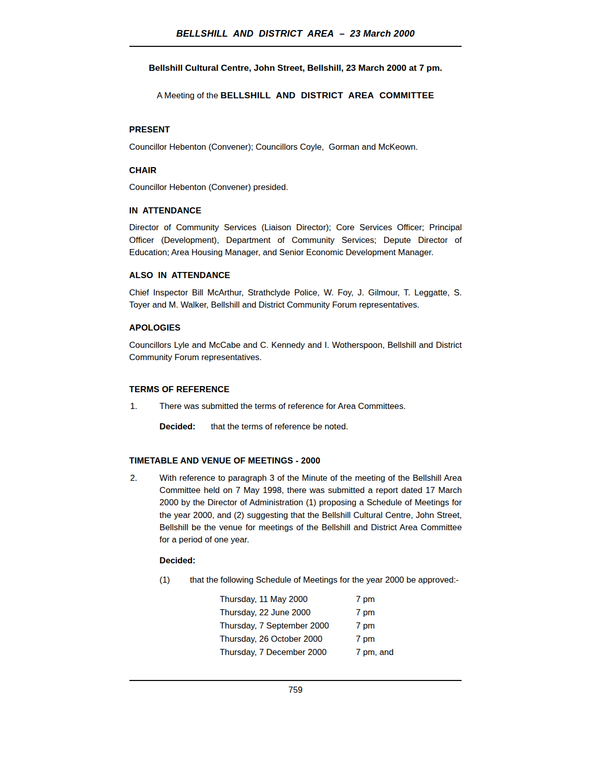BELLSHILL AND DISTRICT AREA – 23 March 2000
Bellshill Cultural Centre, John Street, Bellshill, 23 March 2000 at 7 pm.
A Meeting of the BELLSHILL AND DISTRICT AREA COMMITTEE
PRESENT
Councillor Hebenton (Convener); Councillors Coyle, Gorman and McKeown.
CHAIR
Councillor Hebenton (Convener) presided.
IN ATTENDANCE
Director of Community Services (Liaison Director); Core Services Officer; Principal Officer (Development), Department of Community Services; Depute Director of Education; Area Housing Manager, and Senior Economic Development Manager.
ALSO IN ATTENDANCE
Chief Inspector Bill McArthur, Strathclyde Police, W. Foy, J. Gilmour, T. Leggatte, S. Toyer and M. Walker, Bellshill and District Community Forum representatives.
APOLOGIES
Councillors Lyle and McCabe and C. Kennedy and I. Wotherspoon, Bellshill and District Community Forum representatives.
TERMS OF REFERENCE
1.
There was submitted the terms of reference for Area Committees.
Decided: that the terms of reference be noted.
TIMETABLE AND VENUE OF MEETINGS - 2000
2.
With reference to paragraph 3 of the Minute of the meeting of the Bellshill Area Committee held on 7 May 1998, there was submitted a report dated 17 March 2000 by the Director of Administration (1) proposing a Schedule of Meetings for the year 2000, and (2) suggesting that the Bellshill Cultural Centre, John Street, Bellshill be the venue for meetings of the Bellshill and District Area Committee for a period of one year.
Decided:
(1)
that the following Schedule of Meetings for the year 2000 be approved:-
| Thursday, 11 May 2000 | 7 pm |
| Thursday, 22 June 2000 | 7 pm |
| Thursday, 7 September 2000 | 7 pm |
| Thursday, 26 October 2000 | 7 pm |
| Thursday, 7 December 2000 | 7 pm, and |
759